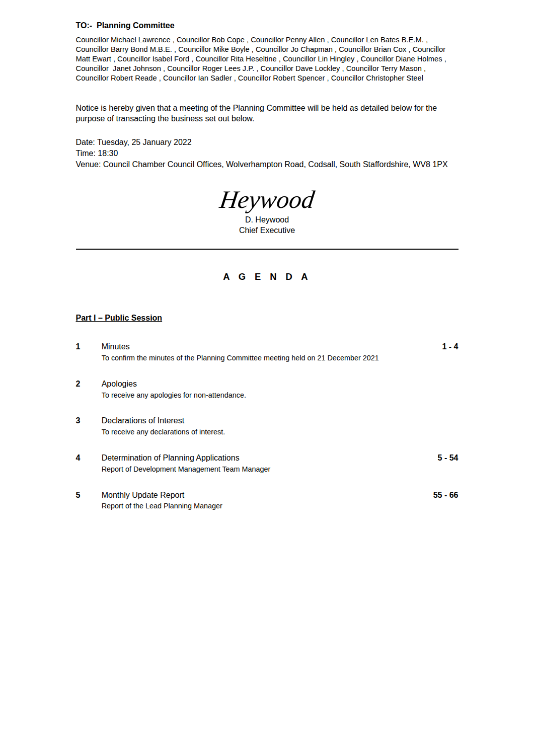TO:- Planning Committee
Councillor Michael Lawrence , Councillor Bob Cope , Councillor Penny Allen , Councillor Len Bates B.E.M. , Councillor Barry Bond M.B.E. , Councillor Mike Boyle , Councillor Jo Chapman , Councillor Brian Cox , Councillor Matt Ewart , Councillor Isabel Ford , Councillor Rita Heseltine , Councillor Lin Hingley , Councillor Diane Holmes , Councillor Janet Johnson , Councillor Roger Lees J.P. , Councillor Dave Lockley , Councillor Terry Mason , Councillor Robert Reade , Councillor Ian Sadler , Councillor Robert Spencer , Councillor Christopher Steel
Notice is hereby given that a meeting of the Planning Committee will be held as detailed below for the purpose of transacting the business set out below.
Date: Tuesday, 25 January 2022
Time: 18:30
Venue: Council Chamber Council Offices, Wolverhampton Road, Codsall, South Staffordshire, WV8 1PX
Heywood
D. Heywood
Chief Executive
A G E N D A
Part I – Public Session
| 1 | Minutes To confirm the minutes of the Planning Committee meeting held on 21 December 2021 | 1 - 4 |
| 2 | Apologies To receive any apologies for non-attendance. | |
| 3 | Declarations of Interest To receive any declarations of interest. | |
| 4 | Determination of Planning Applications Report of Development Management Team Manager | 5 - 54 |
| 5 | Monthly Update Report Report of the Lead Planning Manager | 55 - 66 |